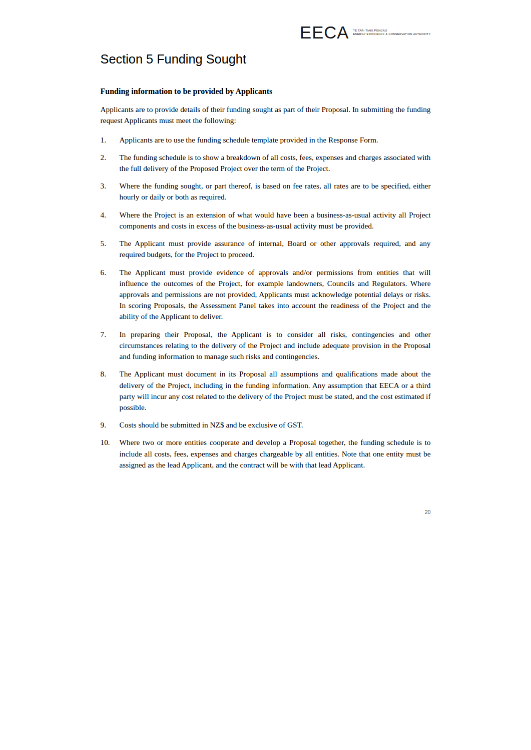EECA TE TARI TIAKI PŪNGAO
ENERGY EFFICIENCY & CONSERVATION AUTHORITY
Section 5 Funding Sought
Funding information to be provided by Applicants
Applicants are to provide details of their funding sought as part of their Proposal. In submitting the funding request Applicants must meet the following:
Applicants are to use the funding schedule template provided in the Response Form.
The funding schedule is to show a breakdown of all costs, fees, expenses and charges associated with the full delivery of the Proposed Project over the term of the Project.
Where the funding sought, or part thereof, is based on fee rates, all rates are to be specified, either hourly or daily or both as required.
Where the Project is an extension of what would have been a business-as-usual activity all Project components and costs in excess of the business-as-usual activity must be provided.
The Applicant must provide assurance of internal, Board or other approvals required, and any required budgets, for the Project to proceed.
The Applicant must provide evidence of approvals and/or permissions from entities that will influence the outcomes of the Project, for example landowners, Councils and Regulators. Where approvals and permissions are not provided, Applicants must acknowledge potential delays or risks. In scoring Proposals, the Assessment Panel takes into account the readiness of the Project and the ability of the Applicant to deliver.
In preparing their Proposal, the Applicant is to consider all risks, contingencies and other circumstances relating to the delivery of the Project and include adequate provision in the Proposal and funding information to manage such risks and contingencies.
The Applicant must document in its Proposal all assumptions and qualifications made about the delivery of the Project, including in the funding information. Any assumption that EECA or a third party will incur any cost related to the delivery of the Project must be stated, and the cost estimated if possible.
Costs should be submitted in NZ$ and be exclusive of GST.
Where two or more entities cooperate and develop a Proposal together, the funding schedule is to include all costs, fees, expenses and charges chargeable by all entities. Note that one entity must be assigned as the lead Applicant, and the contract will be with that lead Applicant.
20